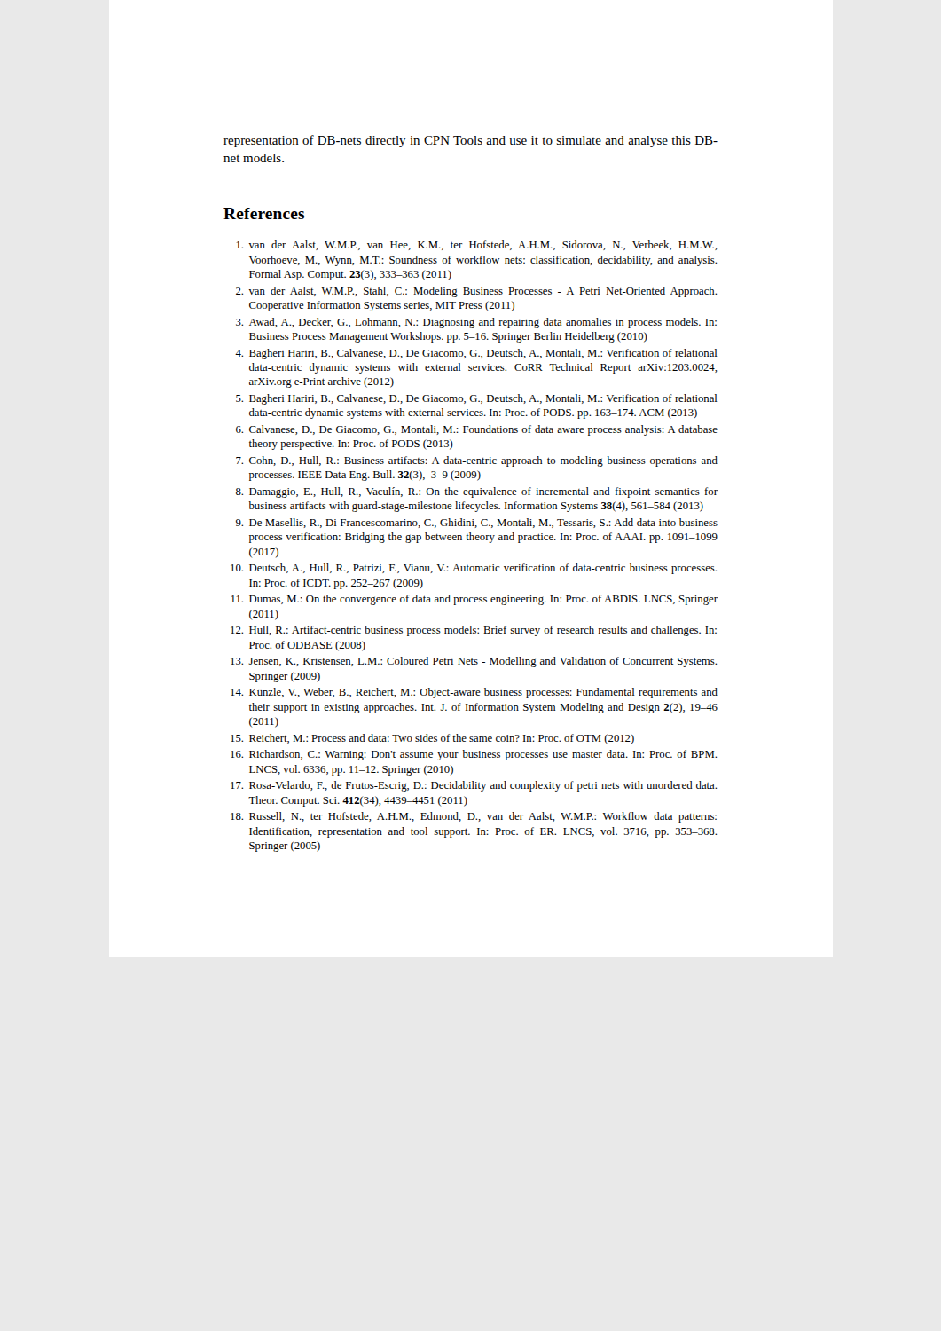representation of DB-nets directly in CPN Tools and use it to simulate and analyse this DB-net models.
References
van der Aalst, W.M.P., van Hee, K.M., ter Hofstede, A.H.M., Sidorova, N., Verbeek, H.M.W., Voorhoeve, M., Wynn, M.T.: Soundness of workflow nets: classification, decidability, and analysis. Formal Asp. Comput. 23(3), 333–363 (2011)
van der Aalst, W.M.P., Stahl, C.: Modeling Business Processes - A Petri Net-Oriented Approach. Cooperative Information Systems series, MIT Press (2011)
Awad, A., Decker, G., Lohmann, N.: Diagnosing and repairing data anomalies in process models. In: Business Process Management Workshops. pp. 5–16. Springer Berlin Heidelberg (2010)
Bagheri Hariri, B., Calvanese, D., De Giacomo, G., Deutsch, A., Montali, M.: Verification of relational data-centric dynamic systems with external services. CoRR Technical Report arXiv:1203.0024, arXiv.org e-Print archive (2012)
Bagheri Hariri, B., Calvanese, D., De Giacomo, G., Deutsch, A., Montali, M.: Verification of relational data-centric dynamic systems with external services. In: Proc. of PODS. pp. 163–174. ACM (2013)
Calvanese, D., De Giacomo, G., Montali, M.: Foundations of data aware process analysis: A database theory perspective. In: Proc. of PODS (2013)
Cohn, D., Hull, R.: Business artifacts: A data-centric approach to modeling business operations and processes. IEEE Data Eng. Bull. 32(3), 3–9 (2009)
Damaggio, E., Hull, R., Vaculín, R.: On the equivalence of incremental and fixpoint semantics for business artifacts with guard-stage-milestone lifecycles. Information Systems 38(4), 561–584 (2013)
De Masellis, R., Di Francescomarino, C., Ghidini, C., Montali, M., Tessaris, S.: Add data into business process verification: Bridging the gap between theory and practice. In: Proc. of AAAI. pp. 1091–1099 (2017)
Deutsch, A., Hull, R., Patrizi, F., Vianu, V.: Automatic verification of data-centric business processes. In: Proc. of ICDT. pp. 252–267 (2009)
Dumas, M.: On the convergence of data and process engineering. In: Proc. of ABDIS. LNCS, Springer (2011)
Hull, R.: Artifact-centric business process models: Brief survey of research results and challenges. In: Proc. of ODBASE (2008)
Jensen, K., Kristensen, L.M.: Coloured Petri Nets - Modelling and Validation of Concurrent Systems. Springer (2009)
Künzle, V., Weber, B., Reichert, M.: Object-aware business processes: Fundamental requirements and their support in existing approaches. Int. J. of Information System Modeling and Design 2(2), 19–46 (2011)
Reichert, M.: Process and data: Two sides of the same coin? In: Proc. of OTM (2012)
Richardson, C.: Warning: Don't assume your business processes use master data. In: Proc. of BPM. LNCS, vol. 6336, pp. 11–12. Springer (2010)
Rosa-Velardo, F., de Frutos-Escrig, D.: Decidability and complexity of petri nets with unordered data. Theor. Comput. Sci. 412(34), 4439–4451 (2011)
Russell, N., ter Hofstede, A.H.M., Edmond, D., van der Aalst, W.M.P.: Workflow data patterns: Identification, representation and tool support. In: Proc. of ER. LNCS, vol. 3716, pp. 353–368. Springer (2005)